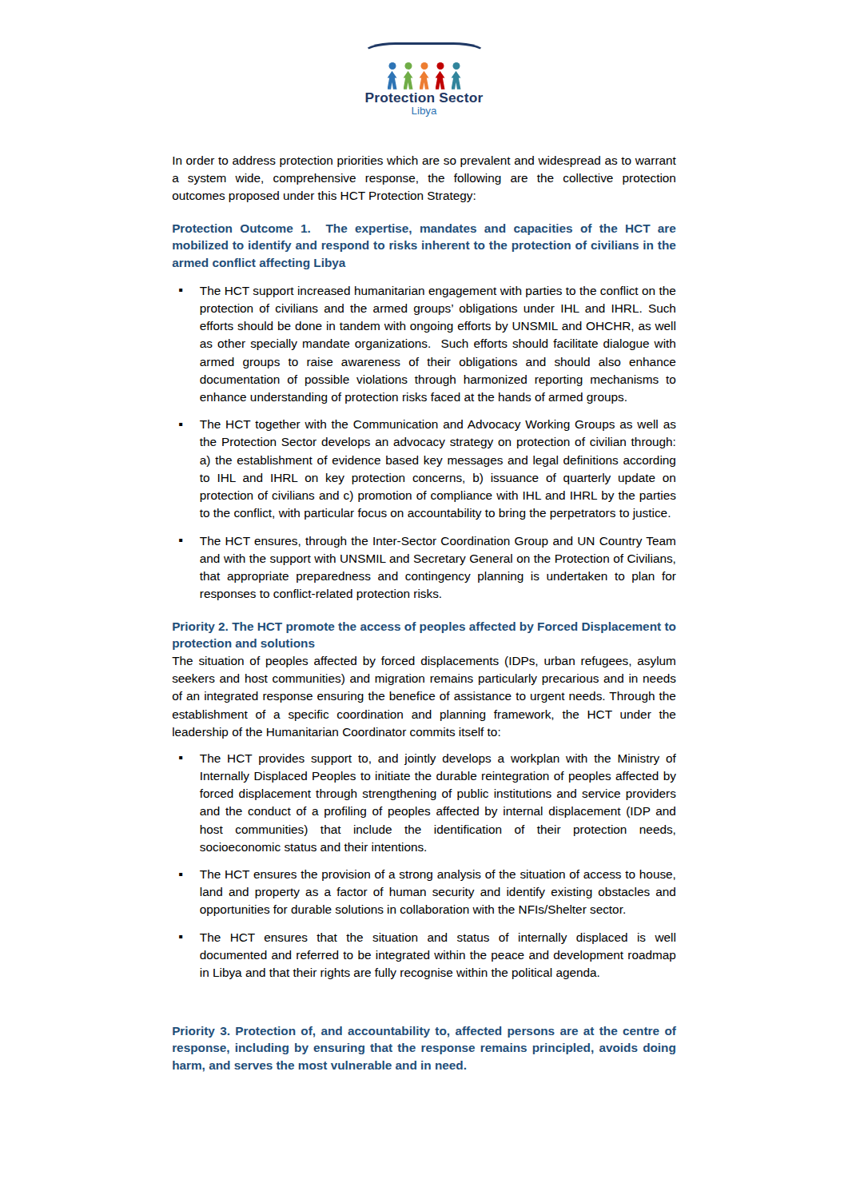Protection Sector Libya
In order to address protection priorities which are so prevalent and widespread as to warrant a system wide, comprehensive response, the following are the collective protection outcomes proposed under this HCT Protection Strategy:
Protection Outcome 1. The expertise, mandates and capacities of the HCT are mobilized to identify and respond to risks inherent to the protection of civilians in the armed conflict affecting Libya
The HCT support increased humanitarian engagement with parties to the conflict on the protection of civilians and the armed groups’ obligations under IHL and IHRL. Such efforts should be done in tandem with ongoing efforts by UNSMIL and OHCHR, as well as other specially mandate organizations. Such efforts should facilitate dialogue with armed groups to raise awareness of their obligations and should also enhance documentation of possible violations through harmonized reporting mechanisms to enhance understanding of protection risks faced at the hands of armed groups.
The HCT together with the Communication and Advocacy Working Groups as well as the Protection Sector develops an advocacy strategy on protection of civilian through: a) the establishment of evidence based key messages and legal definitions according to IHL and IHRL on key protection concerns, b) issuance of quarterly update on protection of civilians and c) promotion of compliance with IHL and IHRL by the parties to the conflict, with particular focus on accountability to bring the perpetrators to justice.
The HCT ensures, through the Inter-Sector Coordination Group and UN Country Team and with the support with UNSMIL and Secretary General on the Protection of Civilians, that appropriate preparedness and contingency planning is undertaken to plan for responses to conflict-related protection risks.
Priority 2. The HCT promote the access of peoples affected by Forced Displacement to protection and solutions
The situation of peoples affected by forced displacements (IDPs, urban refugees, asylum seekers and host communities) and migration remains particularly precarious and in needs of an integrated response ensuring the benefice of assistance to urgent needs. Through the establishment of a specific coordination and planning framework, the HCT under the leadership of the Humanitarian Coordinator commits itself to:
The HCT provides support to, and jointly develops a workplan with the Ministry of Internally Displaced Peoples to initiate the durable reintegration of peoples affected by forced displacement through strengthening of public institutions and service providers and the conduct of a profiling of peoples affected by internal displacement (IDP and host communities) that include the identification of their protection needs, socioeconomic status and their intentions.
The HCT ensures the provision of a strong analysis of the situation of access to house, land and property as a factor of human security and identify existing obstacles and opportunities for durable solutions in collaboration with the NFIs/Shelter sector.
The HCT ensures that the situation and status of internally displaced is well documented and referred to be integrated within the peace and development roadmap in Libya and that their rights are fully recognise within the political agenda.
Priority 3. Protection of, and accountability to, affected persons are at the centre of response, including by ensuring that the response remains principled, avoids doing harm, and serves the most vulnerable and in need.